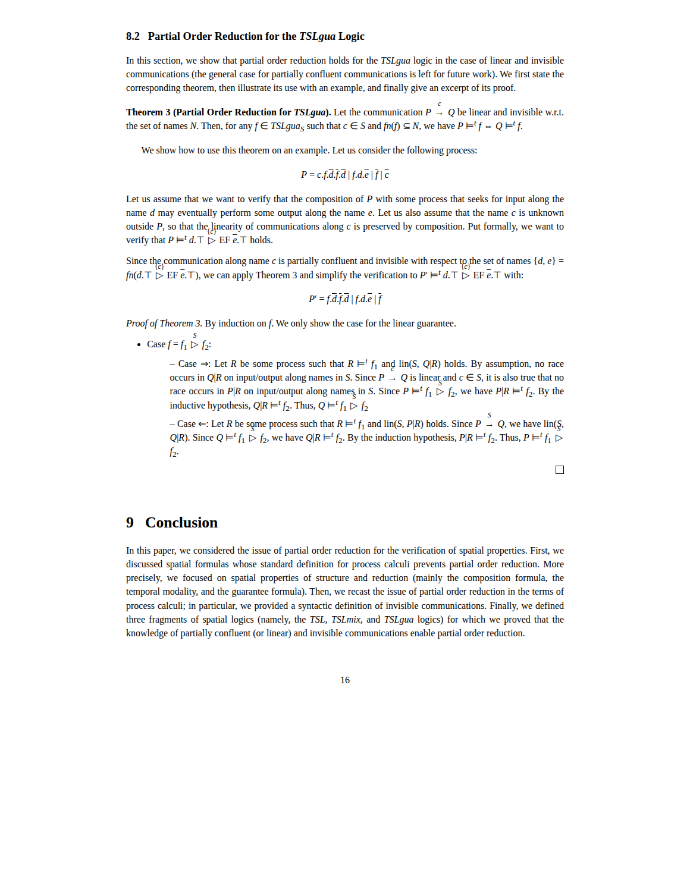8.2 Partial Order Reduction for the TSLgua Logic
In this section, we show that partial order reduction holds for the TSLgua logic in the case of linear and invisible communications (the general case for partially confluent communications is left for future work). We first state the corresponding theorem, then illustrate its use with an example, and finally give an excerpt of its proof.
Theorem 3 (Partial Order Reduction for TSLgua). Let the communication P c→ Q be linear and invisible w.r.t. the set of names N. Then, for any f ∈ TSLguaS such that c ∈ S and fn(f) ⊆ N, we have P ⊨t f ⇔ Q ⊨t f.
We show how to use this theorem on an example. Let us consider the following process:
P = c.f.d.f.d | f.d.e | f | c
Let us assume that we want to verify that the composition of P with some process that seeks for input along the name d may eventually perform some output along the name e. Let us also assume that the name c is unknown outside P, so that the linearity of communications along c is preserved by composition. Put formally, we want to verify that P ⊨t d.⊤ {c}▷ EF e.⊤ holds.
Since the communication along name c is partially confluent and invisible with respect to the set of names {d, e} = fn(d.⊤ {c}▷ EF e.⊤), we can apply Theorem 3 and simplify the verification to P′ ⊨t d.⊤ {c}▷ EF e.⊤ with:
P′ = f.d.f.d | f.d.e | f
Proof of Theorem 3. By induction on f. We only show the case for the linear guarantee.
Case f = f1 S▷ f2:
Case ⇒: Let R be some process such that R ⊨t f1 and lin(S, Q|R) holds. By assumption, no race occurs in Q|R on input/output along names in S. Since P c→ Q is linear and c ∈ S, it is also true that no race occurs in P|R on input/output along names in S. Since P ⊨t f1 S▷ f2, we have P|R ⊨t f2. By the inductive hypothesis, Q|R ⊨t f2. Thus, Q ⊨t f1 S▷ f2
Case ⇐: Let R be some process such that R ⊨t f1 and lin(S, P|R) holds. Since P S→ Q, we have lin(S, Q|R). Since Q ⊨t f1 S▷ f2, we have Q|R ⊨t f2. By the induction hypothesis, P|R ⊨t f2. Thus, P ⊨t f1 S▷ f2.
9 Conclusion
In this paper, we considered the issue of partial order reduction for the verification of spatial properties. First, we discussed spatial formulas whose standard definition for process calculi prevents partial order reduction. More precisely, we focused on spatial properties of structure and reduction (mainly the composition formula, the temporal modality, and the guarantee formula). Then, we recast the issue of partial order reduction in the terms of process calculi; in particular, we provided a syntactic definition of invisible communications. Finally, we defined three fragments of spatial logics (namely, the TSL, TSLmix, and TSLgua logics) for which we proved that the knowledge of partially confluent (or linear) and invisible communications enable partial order reduction.
16